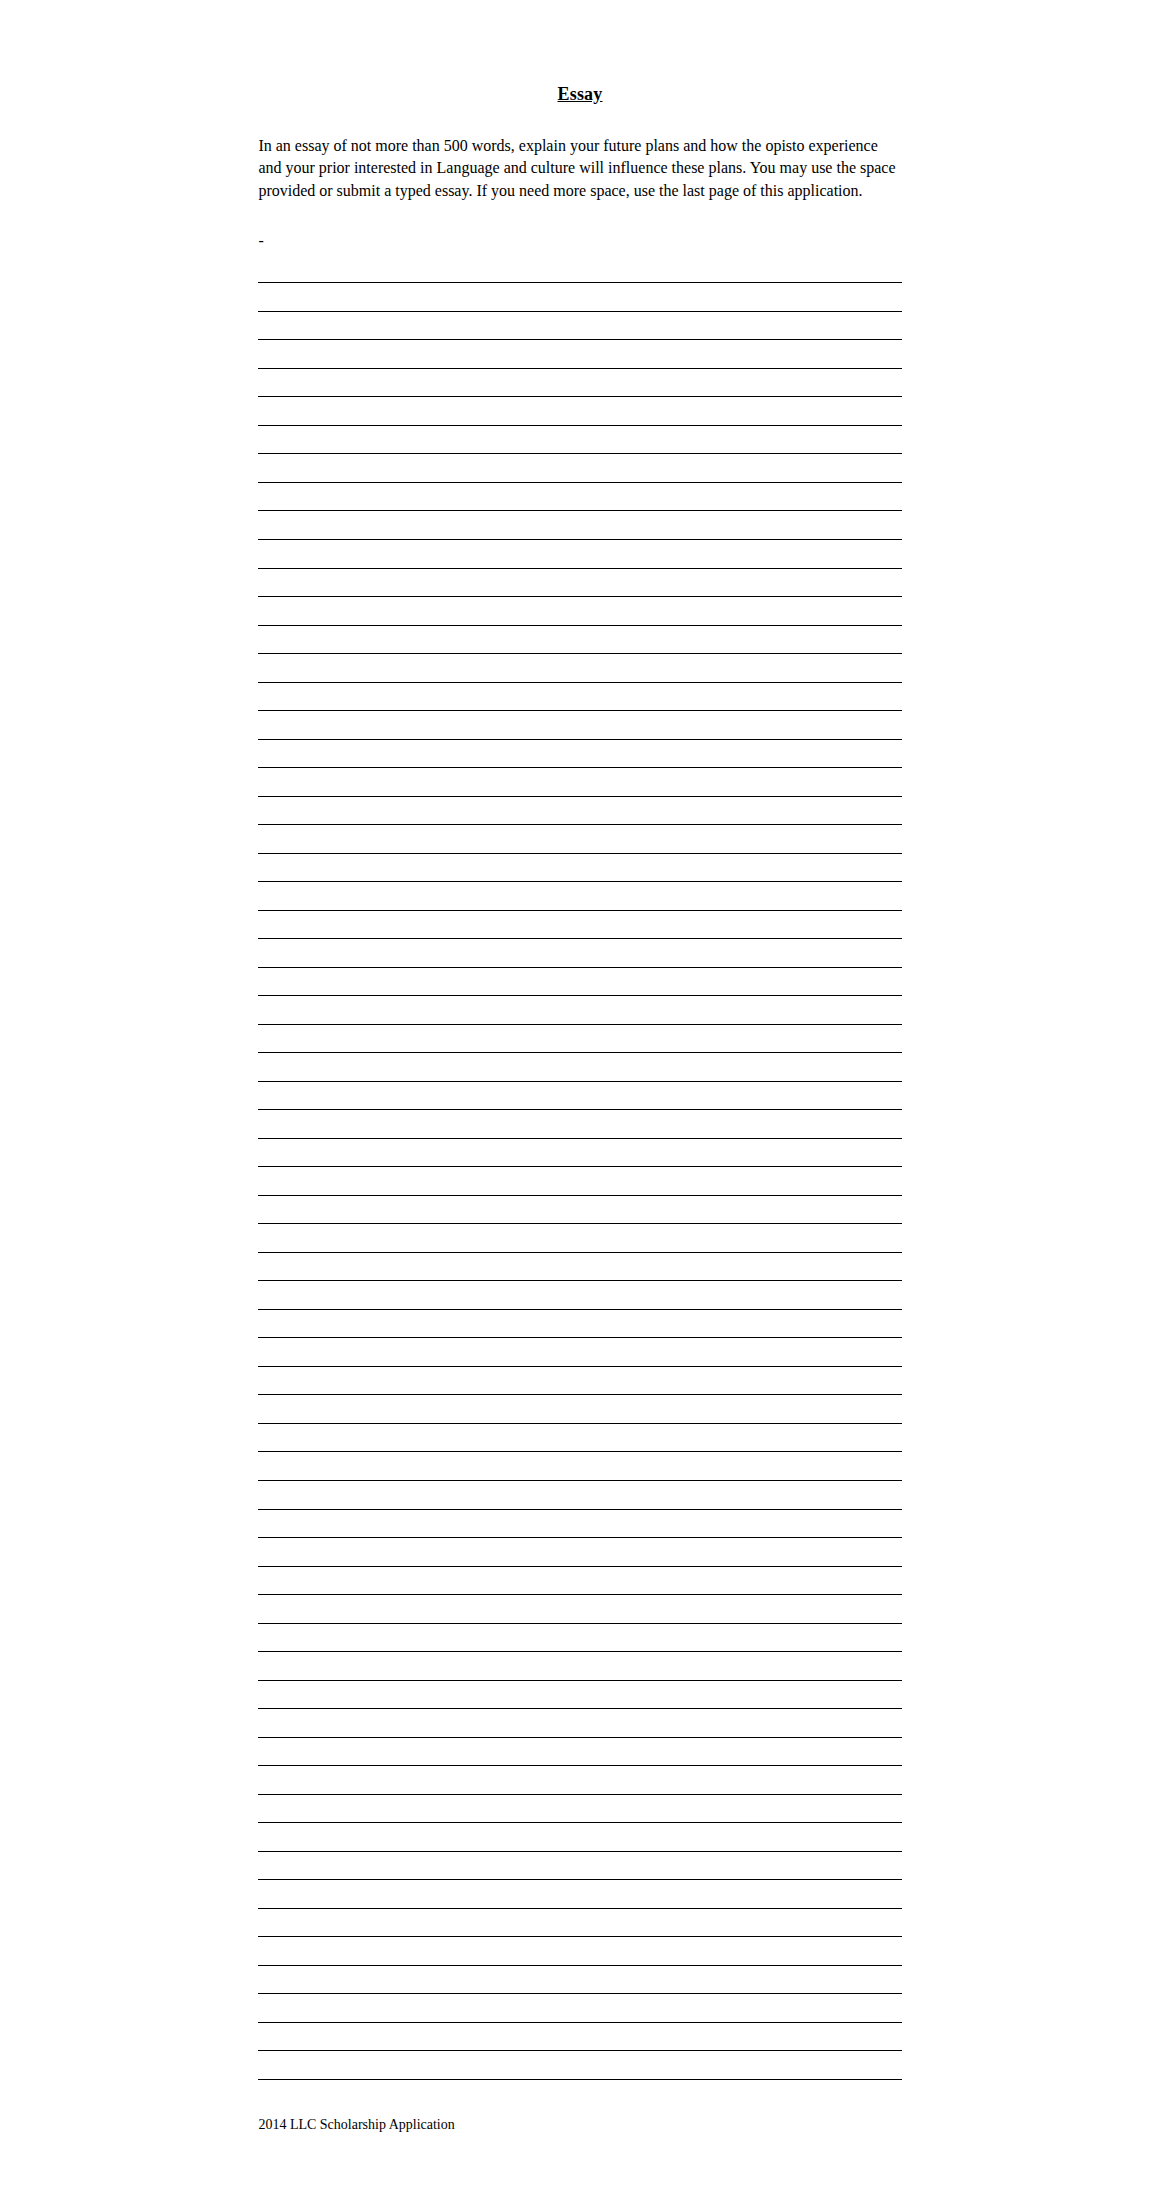Essay
In an essay of not more than 500 words, explain your future plans and how the opisto experience and your prior interested in Language and culture will influence these plans. You may use the space provided or submit a typed essay. If you need more space, use the last page of this application.
-
2014 LLC Scholarship Application